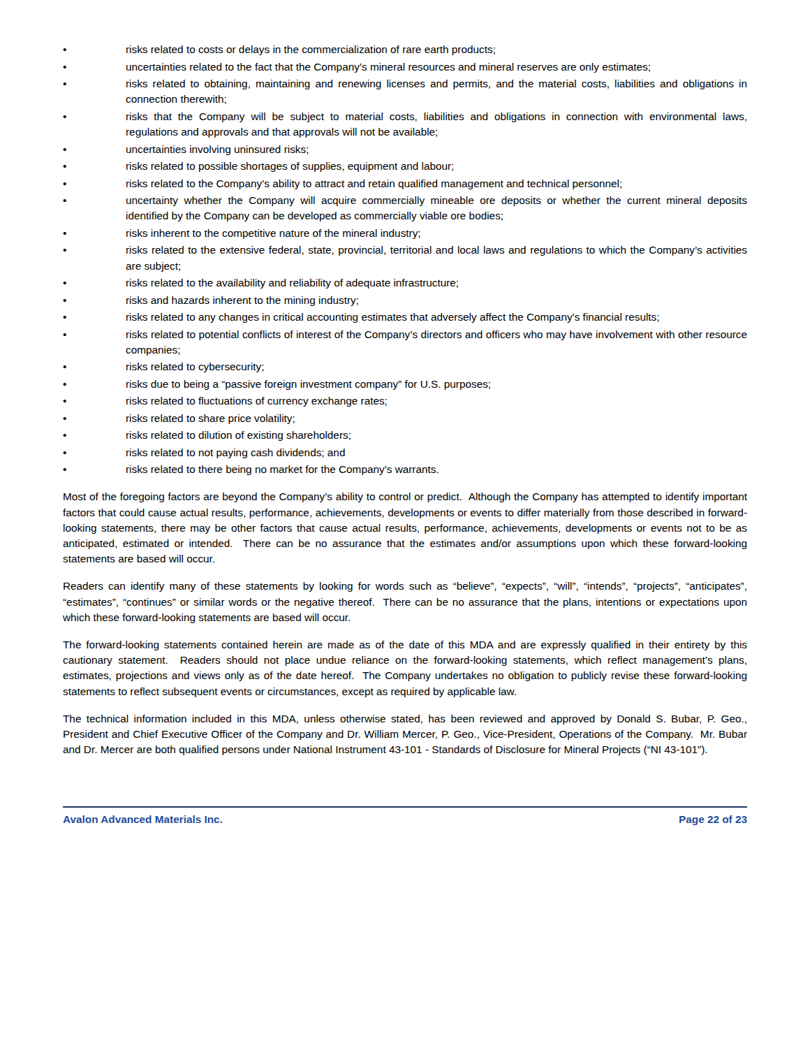risks related to costs or delays in the commercialization of rare earth products;
uncertainties related to the fact that the Company’s mineral resources and mineral reserves are only estimates;
risks related to obtaining, maintaining and renewing licenses and permits, and the material costs, liabilities and obligations in connection therewith;
risks that the Company will be subject to material costs, liabilities and obligations in connection with environmental laws, regulations and approvals and that approvals will not be available;
uncertainties involving uninsured risks;
risks related to possible shortages of supplies, equipment and labour;
risks related to the Company’s ability to attract and retain qualified management and technical personnel;
uncertainty whether the Company will acquire commercially mineable ore deposits or whether the current mineral deposits identified by the Company can be developed as commercially viable ore bodies;
risks inherent to the competitive nature of the mineral industry;
risks related to the extensive federal, state, provincial, territorial and local laws and regulations to which the Company’s activities are subject;
risks related to the availability and reliability of adequate infrastructure;
risks and hazards inherent to the mining industry;
risks related to any changes in critical accounting estimates that adversely affect the Company’s financial results;
risks related to potential conflicts of interest of the Company’s directors and officers who may have involvement with other resource companies;
risks related to cybersecurity;
risks due to being a “passive foreign investment company” for U.S. purposes;
risks related to fluctuations of currency exchange rates;
risks related to share price volatility;
risks related to dilution of existing shareholders;
risks related to not paying cash dividends; and
risks related to there being no market for the Company’s warrants.
Most of the foregoing factors are beyond the Company’s ability to control or predict. Although the Company has attempted to identify important factors that could cause actual results, performance, achievements, developments or events to differ materially from those described in forward-looking statements, there may be other factors that cause actual results, performance, achievements, developments or events not to be as anticipated, estimated or intended. There can be no assurance that the estimates and/or assumptions upon which these forward-looking statements are based will occur.
Readers can identify many of these statements by looking for words such as “believe”, “expects”, “will”, “intends”, “projects”, “anticipates”, “estimates”, “continues” or similar words or the negative thereof. There can be no assurance that the plans, intentions or expectations upon which these forward-looking statements are based will occur.
The forward-looking statements contained herein are made as of the date of this MDA and are expressly qualified in their entirety by this cautionary statement. Readers should not place undue reliance on the forward-looking statements, which reflect management’s plans, estimates, projections and views only as of the date hereof. The Company undertakes no obligation to publicly revise these forward-looking statements to reflect subsequent events or circumstances, except as required by applicable law.
The technical information included in this MDA, unless otherwise stated, has been reviewed and approved by Donald S. Bubar, P. Geo., President and Chief Executive Officer of the Company and Dr. William Mercer, P. Geo., Vice-President, Operations of the Company. Mr. Bubar and Dr. Mercer are both qualified persons under National Instrument 43-101 - Standards of Disclosure for Mineral Projects (“NI 43-101”).
Avalon Advanced Materials Inc. Page 22 of 23